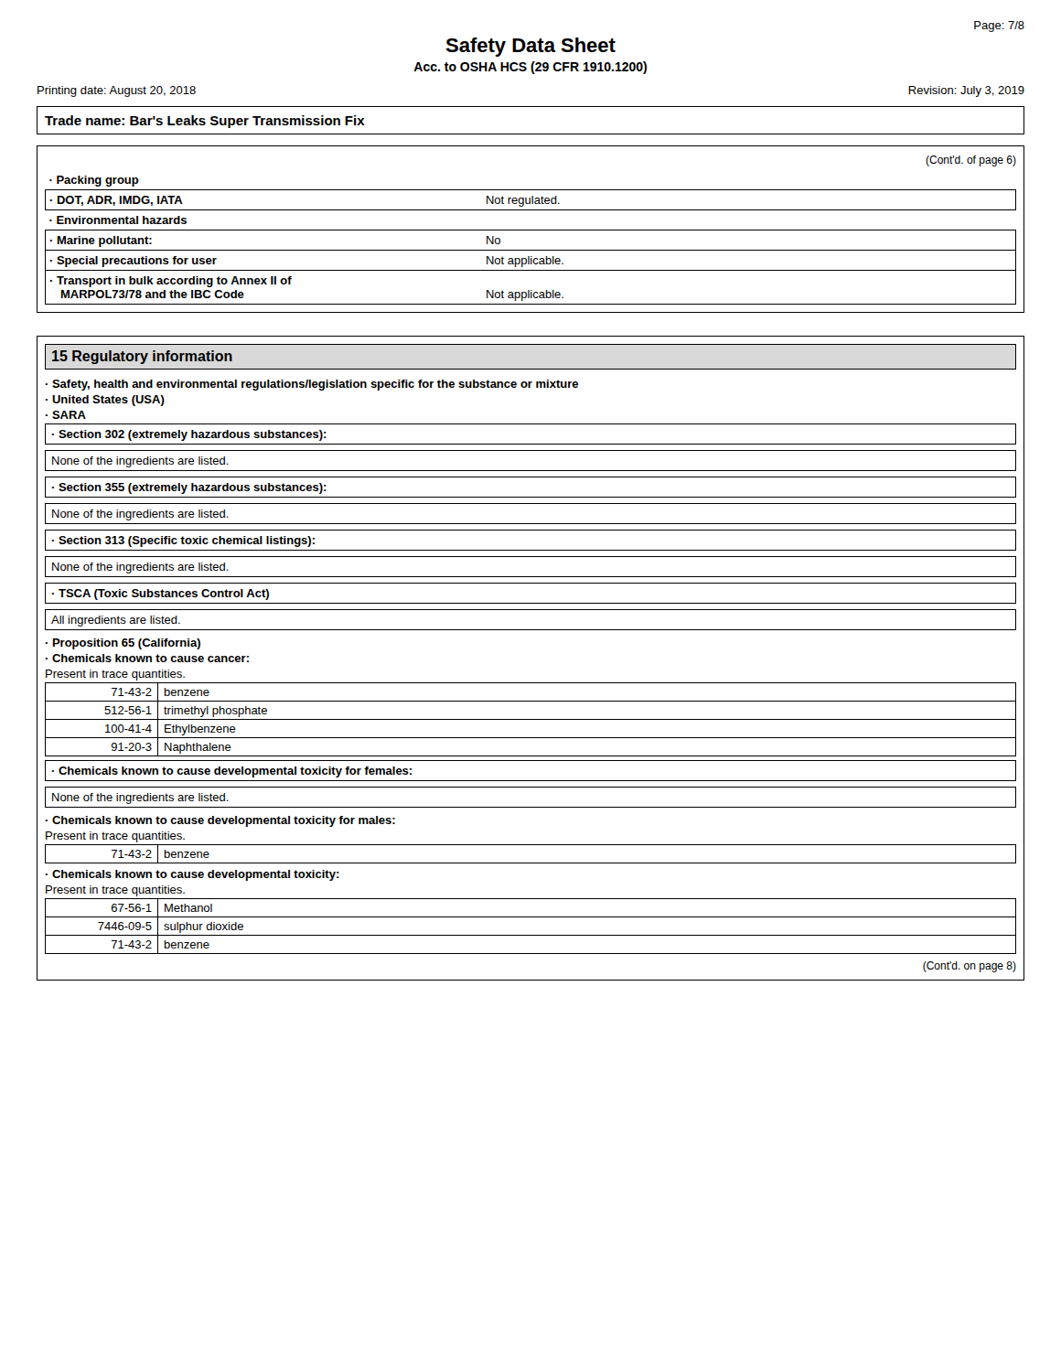Page: 7/8
Safety Data Sheet
Acc. to OSHA HCS (29 CFR 1910.1200)
Printing date: August 20, 2018 Revision: July 3, 2019
Trade name: Bar's Leaks Super Transmission Fix
(Cont'd. of page 6)
| Packing group |
| DOT, ADR, IMDG, IATA | Not regulated. |
| Environmental hazards |
| Marine pollutant: | No |
| Special precautions for user | Not applicable. |
| Transport in bulk according to Annex II of MARPOL73/78 and the IBC Code | Not applicable. |
15 Regulatory information
Safety, health and environmental regulations/legislation specific for the substance or mixture
United States (USA)
SARA
Section 302 (extremely hazardous substances):
None of the ingredients are listed.
Section 355 (extremely hazardous substances):
None of the ingredients are listed.
Section 313 (Specific toxic chemical listings):
None of the ingredients are listed.
TSCA (Toxic Substances Control Act)
All ingredients are listed.
Proposition 65 (California)
Chemicals known to cause cancer:
Present in trace quantities.
| 71-43-2 | benzene |
| 512-56-1 | trimethyl phosphate |
| 100-41-4 | Ethylbenzene |
| 91-20-3 | Naphthalene |
Chemicals known to cause developmental toxicity for females:
None of the ingredients are listed.
Chemicals known to cause developmental toxicity for males:
Present in trace quantities.
| 71-43-2 | benzene |
Chemicals known to cause developmental toxicity:
Present in trace quantities.
| 67-56-1 | Methanol |
| 7446-09-5 | sulphur dioxide |
| 71-43-2 | benzene |
(Cont'd. on page 8)